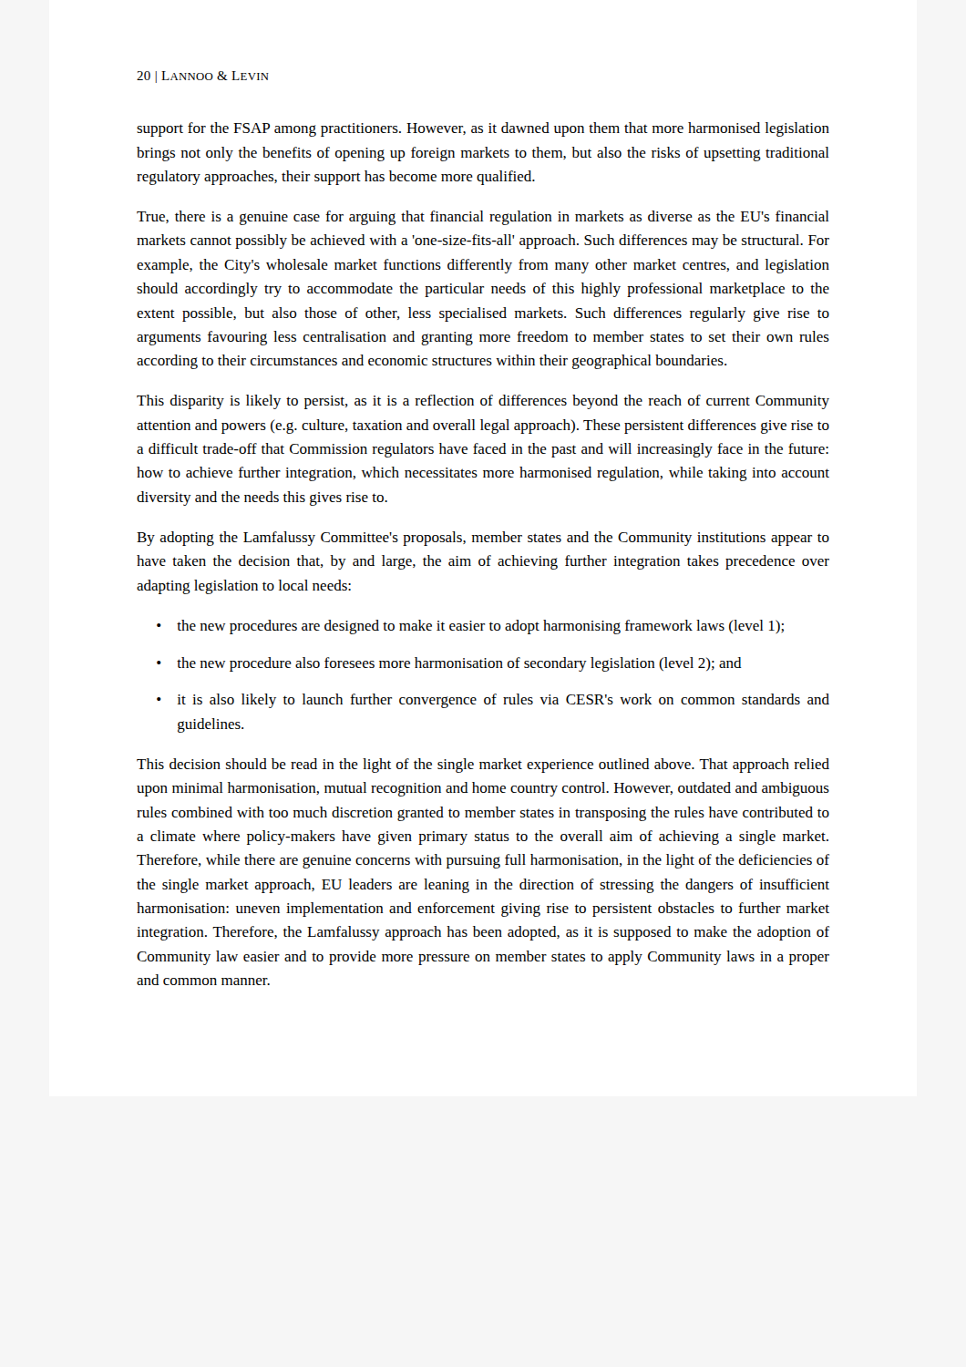20 | LANNOO & LEVIN
support for the FSAP among practitioners. However, as it dawned upon them that more harmonised legislation brings not only the benefits of opening up foreign markets to them, but also the risks of upsetting traditional regulatory approaches, their support has become more qualified.
True, there is a genuine case for arguing that financial regulation in markets as diverse as the EU's financial markets cannot possibly be achieved with a 'one-size-fits-all' approach. Such differences may be structural. For example, the City's wholesale market functions differently from many other market centres, and legislation should accordingly try to accommodate the particular needs of this highly professional marketplace to the extent possible, but also those of other, less specialised markets. Such differences regularly give rise to arguments favouring less centralisation and granting more freedom to member states to set their own rules according to their circumstances and economic structures within their geographical boundaries.
This disparity is likely to persist, as it is a reflection of differences beyond the reach of current Community attention and powers (e.g. culture, taxation and overall legal approach). These persistent differences give rise to a difficult trade-off that Commission regulators have faced in the past and will increasingly face in the future: how to achieve further integration, which necessitates more harmonised regulation, while taking into account diversity and the needs this gives rise to.
By adopting the Lamfalussy Committee's proposals, member states and the Community institutions appear to have taken the decision that, by and large, the aim of achieving further integration takes precedence over adapting legislation to local needs:
the new procedures are designed to make it easier to adopt harmonising framework laws (level 1);
the new procedure also foresees more harmonisation of secondary legislation (level 2); and
it is also likely to launch further convergence of rules via CESR's work on common standards and guidelines.
This decision should be read in the light of the single market experience outlined above. That approach relied upon minimal harmonisation, mutual recognition and home country control. However, outdated and ambiguous rules combined with too much discretion granted to member states in transposing the rules have contributed to a climate where policy-makers have given primary status to the overall aim of achieving a single market. Therefore, while there are genuine concerns with pursuing full harmonisation, in the light of the deficiencies of the single market approach, EU leaders are leaning in the direction of stressing the dangers of insufficient harmonisation: uneven implementation and enforcement giving rise to persistent obstacles to further market integration. Therefore, the Lamfalussy approach has been adopted, as it is supposed to make the adoption of Community law easier and to provide more pressure on member states to apply Community laws in a proper and common manner.